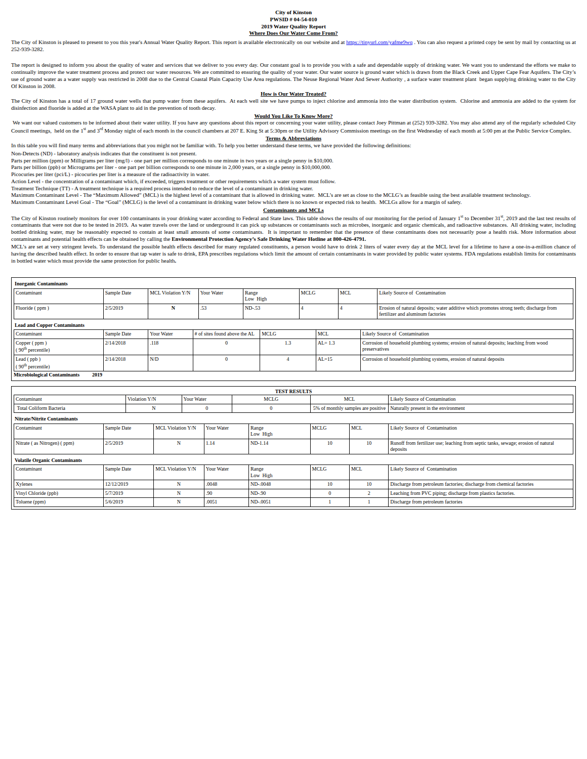City of Kinston
PWSID # 04-54-010
2019 Water Quality Report
Where Does Our Water Come From?
The City of Kinston is pleased to present to you this year's Annual Water Quality Report. This report is available electronically on our website and at https://tinyurl.com/yafme9wq . You can also request a printed copy be sent by mail by contacting us at 252-939-3282.
The report is designed to inform you about the quality of water and services that we deliver to you every day. Our constant goal is to provide you with a safe and dependable supply of drinking water. We want you to understand the efforts we make to continually improve the water treatment process and protect our water resources. We are committed to ensuring the quality of your water. Our water source is ground water which is drawn from the Black Creek and Upper Cape Fear Aquifers. The City’s use of ground water as a water supply was restricted in 2008 due to the Central Coastal Plain Capacity Use Area regulations. The Neuse Regional Water And Sewer Authority , a surface water treatment plant began supplying drinking water to the City Of Kinston in 2008.
How is Our Water Treated?
The City of Kinston has a total of 17 ground water wells that pump water from these aquifers. At each well site we have pumps to inject chlorine and ammonia into the water distribution system. Chlorine and ammonia are added to the system for disinfection and fluoride is added at the WASA plant to aid in the prevention of tooth decay.
Would You Like To Know More?
We want our valued customers to be informed about their water utility. If you have any questions about this report or concerning your water utility, please contact Joey Pittman at (252) 939-3282. You may also attend any of the regularly scheduled City Council meetings, held on the 1st and 3rd Monday night of each month in the council chambers at 207 E. King St at 5:30pm or the Utility Advisory Commission meetings on the first Wednesday of each month at 5:00 pm at the Public Service Complex.
Terms & Abbreviations
In this table you will find many terms and abbreviations that you might not be familiar with. To help you better understand these terms, we have provided the following definitions:
Non-Detects (ND) - laboratory analysis indicates that the constituent is not present.
Parts per million (ppm) or Milligrams per liter (mg/l) - one part per million corresponds to one minute in two years or a single penny in $10,000.
Parts per billion (ppb) or Micrograms per liter - one part per billion corresponds to one minute in 2,000 years, or a single penny in $10,000,000.
Picocuries per liter (pci/L) - picocuries per liter is a measure of the radioactivity in water.
Action Level - the concentration of a contaminant which, if exceeded, triggers treatment or other requirements which a water system must follow.
Treatment Technique (TT) - A treatment technique is a required process intended to reduce the level of a contaminant in drinking water.
Maximum Contaminant Level - The “Maximum Allowed” (MCL) is the highest level of a contaminant that is allowed in drinking water. MCL’s are set as close to the MCLG’s as feasible using the best available treatment technology.
Maximum Contaminant Level Goal - The “Goal” (MCLG) is the level of a contaminant in drinking water below which there is no known or expected risk to health. MCLGs allow for a margin of safety.
Contaminants and MCLs
The City of Kinston routinely monitors for over 100 contaminants in your drinking water according to Federal and State laws. This table shows the results of our monitoring for the period of January 1st to December 31st, 2019 and the last test results of contaminants that were not due to be tested in 2019. As water travels over the land or underground it can pick up substances or contaminants such as microbes, inorganic and organic chemicals, and radioactive substances. All drinking water, including bottled drinking water, may be reasonably expected to contain at least small amounts of some contaminants. It is important to remember that the presence of these contaminants does not necessarily pose a health risk. More information about contaminants and potential health effects can be obtained by calling the Environmental Protection Agency’s Safe Drinking Water Hotline at 800-426-4791.
MCL’s are set at very stringent levels. To understand the possible health effects described for many regulated constituents, a person would have to drink 2 liters of water every day at the MCL level for a lifetime to have a one-in-a-million chance of having the described health effect. In order to ensure that tap water is safe to drink, EPA prescribes regulations which limit the amount of certain contaminants in water provided by public water systems. FDA regulations establish limits for contaminants in bottled water which must provide the same protection for public health.
Inorganic Contaminants
| Contaminant | Sample Date | MCL Violation Y/N | Your Water | Range Low High | MCLG | MCL | Likely Source of Contamination |
| Fluoride ( ppm ) | 2/5/2019 | N | .53 | ND-.53 | 4 | 4 | Erosion of natural deposits; water additive which promotes strong teeth; discharge from fertilizer and aluminum factories |
Lead and Copper Contaminants
| Contaminant | Sample Date | Your Water | # of sites found above the AL | MCLG | MCL | Likely Source of Contamination |
| Copper ( ppm ) ( 90 th percentile) | 2/14/2018 | .118 | 0 | 1.3 | AL= 1.3 | Corrosion of household plumbing systems; erosion of natural deposits; leaching from wood preservatives |
| Lead ( ppb ) ( 90 th percentile) | 2/14/2018 | N/D | 0 | 4 | AL=15 | Corrosion of household plumbing systems, erosion of natural deposits |
Microbiological Contaminants 2019
TEST RESULTS
| Contaminant | Violation Y/N | Your Water | MCLG | MCL | Likely Source of Contamination |
| Total Coliform Bacteria | N | 0 | 0 | 5% of monthly samples are positive | Naturally present in the environment |
Nitrate/Nitrite Contaminants
| Contaminant | Sample Date | MCL Violation Y/N | Your Water | Range Low High | MCLG | MCL | Likely Source of Contamination |
| Nitrate ( as Nitrogen) ( ppm) | 2/5/2019 | N | 1.14 | ND-1.14 | 10 | 10 | Runoff from fertilizer use; leaching from septic tanks, sewage; erosion of natural deposits |
Volatile Organic Contaminants
| Contaminant | Sample Date | MCL Violation Y/N | Your Water | Range Low High | MCLG | MCL | Likely Source of Contamination |
| Xylenes | 12/12/2019 | N | .0048 | ND-.0048 | 10 | 10 | Discharge from petroleum factories; discharge from chemical factories |
| Vinyl Chloride (ppb) | 5/7/2019 | N | .90 | ND-.90 | 0 | 2 | Leaching from PVC piping; discharge from plastics factories. |
| Toluene (ppm) | 5/6/2019 | N | .0051 | ND-.0051 | 1 | 1 | Discharge from petroleum factories |